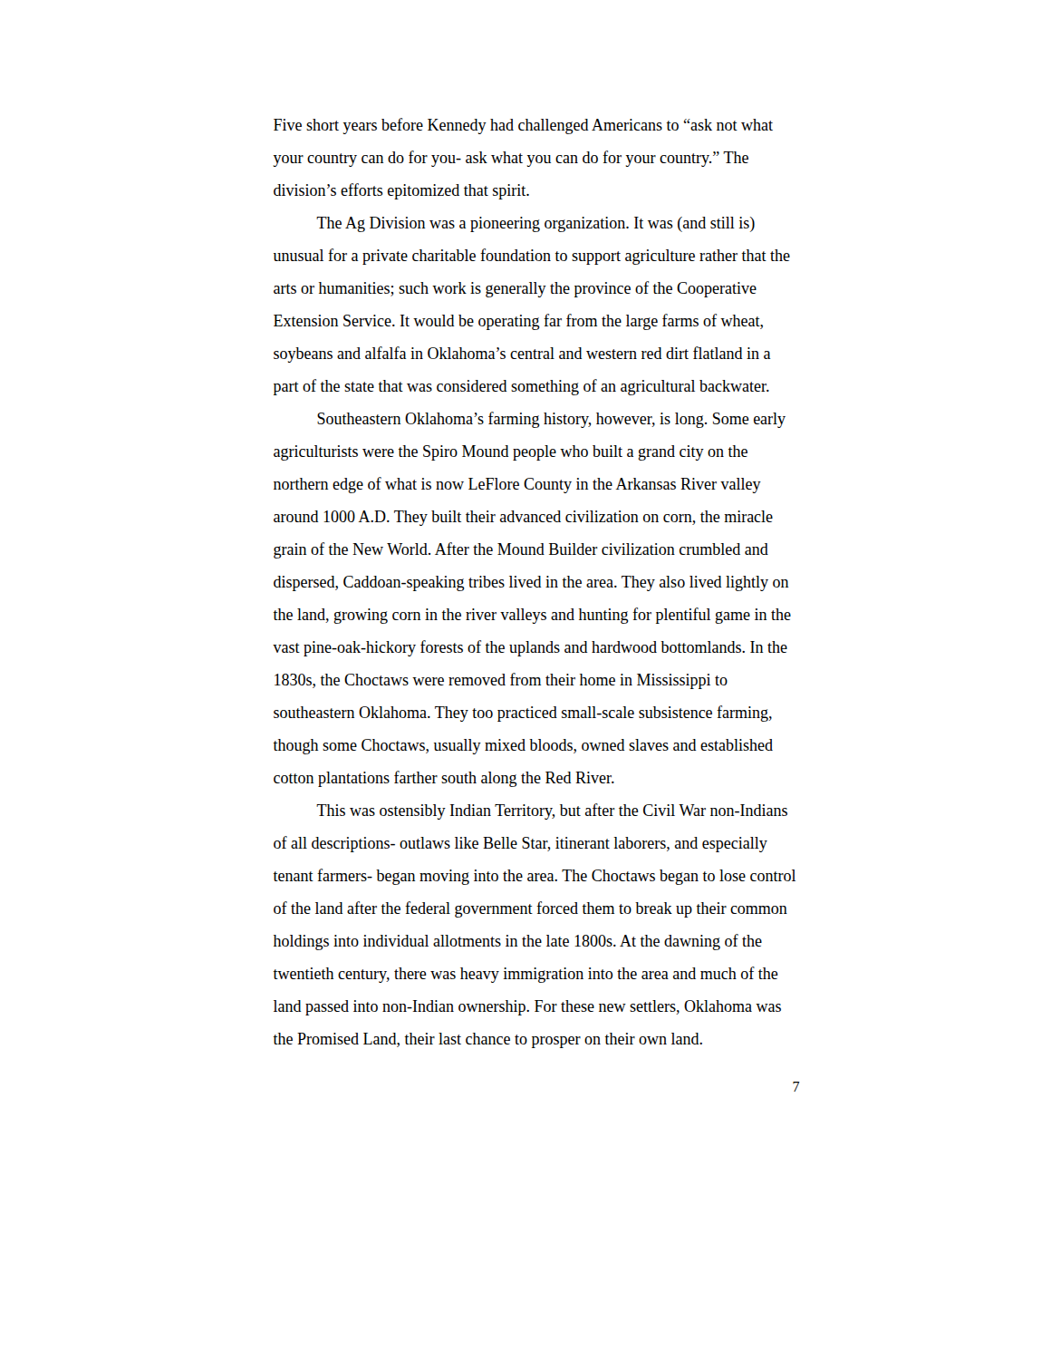Five short years before Kennedy had challenged Americans to “ask not what your country can do for you- ask what you can do for your country.” The division’s efforts epitomized that spirit.
The Ag Division was a pioneering organization. It was (and still is) unusual for a private charitable foundation to support agriculture rather that the arts or humanities; such work is generally the province of the Cooperative Extension Service. It would be operating far from the large farms of wheat, soybeans and alfalfa in Oklahoma’s central and western red dirt flatland in a part of the state that was considered something of an agricultural backwater.
Southeastern Oklahoma’s farming history, however, is long. Some early agriculturists were the Spiro Mound people who built a grand city on the northern edge of what is now LeFlore County in the Arkansas River valley around 1000 A.D. They built their advanced civilization on corn, the miracle grain of the New World. After the Mound Builder civilization crumbled and dispersed, Caddoan-speaking tribes lived in the area. They also lived lightly on the land, growing corn in the river valleys and hunting for plentiful game in the vast pine-oak-hickory forests of the uplands and hardwood bottomlands. In the 1830s, the Choctaws were removed from their home in Mississippi to southeastern Oklahoma. They too practiced small-scale subsistence farming, though some Choctaws, usually mixed bloods, owned slaves and established cotton plantations farther south along the Red River.
This was ostensibly Indian Territory, but after the Civil War non-Indians of all descriptions- outlaws like Belle Star, itinerant laborers, and especially tenant farmers- began moving into the area. The Choctaws began to lose control of the land after the federal government forced them to break up their common holdings into individual allotments in the late 1800s. At the dawning of the twentieth century, there was heavy immigration into the area and much of the land passed into non-Indian ownership. For these new settlers, Oklahoma was the Promised Land, their last chance to prosper on their own land.
7